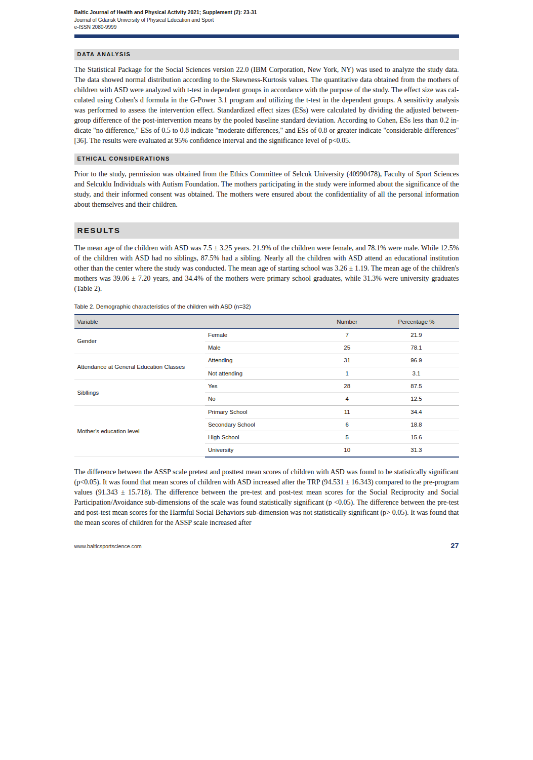Baltic Journal of Health and Physical Activity 2021; Supplement (2): 23-31
Journal of Gdansk University of Physical Education and Sport
e-ISSN 2080-9999
data analysis
The Statistical Package for the Social Sciences version 22.0 (IBM Corporation, New York, NY) was used to analyze the study data. The data showed normal distribution according to the Skewness-Kurtosis values. The quantitative data obtained from the mothers of children with ASD were analyzed with t-test in dependent groups in accordance with the purpose of the study. The effect size was calculated using Cohen's d formula in the G-Power 3.1 program and utilizing the t-test in the dependent groups. A sensitivity analysis was performed to assess the intervention effect. Standardized effect sizes (ESs) were calculated by dividing the adjusted between-group difference of the post-intervention means by the pooled baseline standard deviation. According to Cohen, ESs less than 0.2 indicate "no difference," ESs of 0.5 to 0.8 indicate "moderate differences," and ESs of 0.8 or greater indicate "considerable differences" [36]. The results were evaluated at 95% confidence interval and the significance level of p<0.05.
ethical considerations
Prior to the study, permission was obtained from the Ethics Committee of Selcuk University (40990478), Faculty of Sport Sciences and Selcuklu Individuals with Autism Foundation. The mothers participating in the study were informed about the significance of the study, and their informed consent was obtained. The mothers were ensured about the confidentiality of all the personal information about themselves and their children.
results
The mean age of the children with ASD was 7.5 ± 3.25 years. 21.9% of the children were female, and 78.1% were male. While 12.5% of the children with ASD had no siblings, 87.5% had a sibling. Nearly all the children with ASD attend an educational institution other than the center where the study was conducted. The mean age of starting school was 3.26 ± 1.19. The mean age of the children's mothers was 39.06 ± 7.20 years, and 34.4% of the mothers were primary school graduates, while 31.3% were university graduates (Table 2).
Table 2. Demographic characteristics of the children with ASD (n=32)
| Variable | | Number | Percentage % |
| --- | --- | --- | --- |
| Gender | Female | 7 | 21.9 |
| Male | 25 | 78.1 |
| Attendance at General Education Classes | Attending | 31 | 96.9 |
| Not attending | 1 | 3.1 |
| Sibllings | Yes | 28 | 87.5 |
| No | 4 | 12.5 |
| Mother's education level | Primary School | 11 | 34.4 |
| Secondary School | 6 | 18.8 |
| High School | 5 | 15.6 |
| University | 10 | 31.3 |
The difference between the ASSP scale pretest and posttest mean scores of children with ASD was found to be statistically significant (p<0.05). It was found that mean scores of children with ASD increased after the TRP (94.531 ± 16.343) compared to the pre-program values (91.343 ± 15.718). The difference between the pre-test and post-test mean scores for the Social Reciprocity and Social Participation/Avoidance sub-dimensions of the scale was found statistically significant (p <0.05). The difference between the pre-test and post-test mean scores for the Harmful Social Behaviors sub-dimension was not statistically significant (p> 0.05). It was found that the mean scores of children for the ASSP scale increased after
www.balticsportscience.com
27